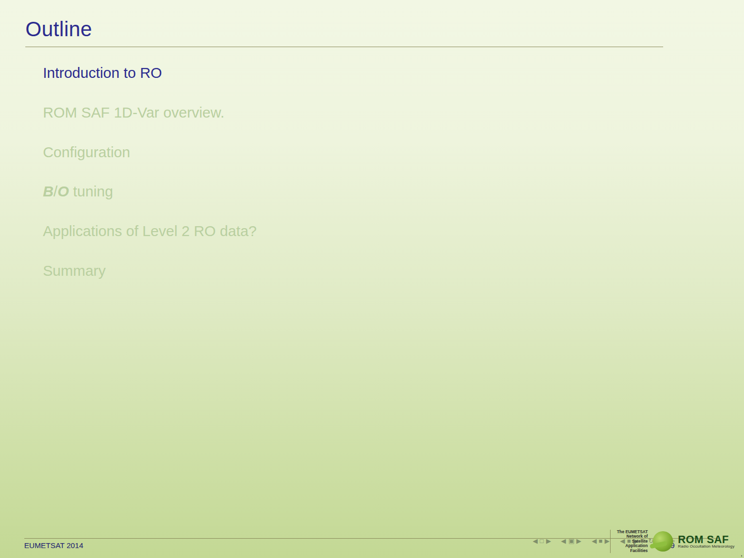Outline
Introduction to RO
ROM SAF 1D-Var overview.
Configuration
B/O tuning
Applications of Level 2 RO data?
Summary
◀□▶ ◀▣▶ ◀■▶ ◀■▶ ↻ ↺ ⌕
EUMETSAT 2014
3/19
The EUMETSAT
Network of
Satellite
Application
Facilities
ROM SAF
Radio Occultation Meteorology
,